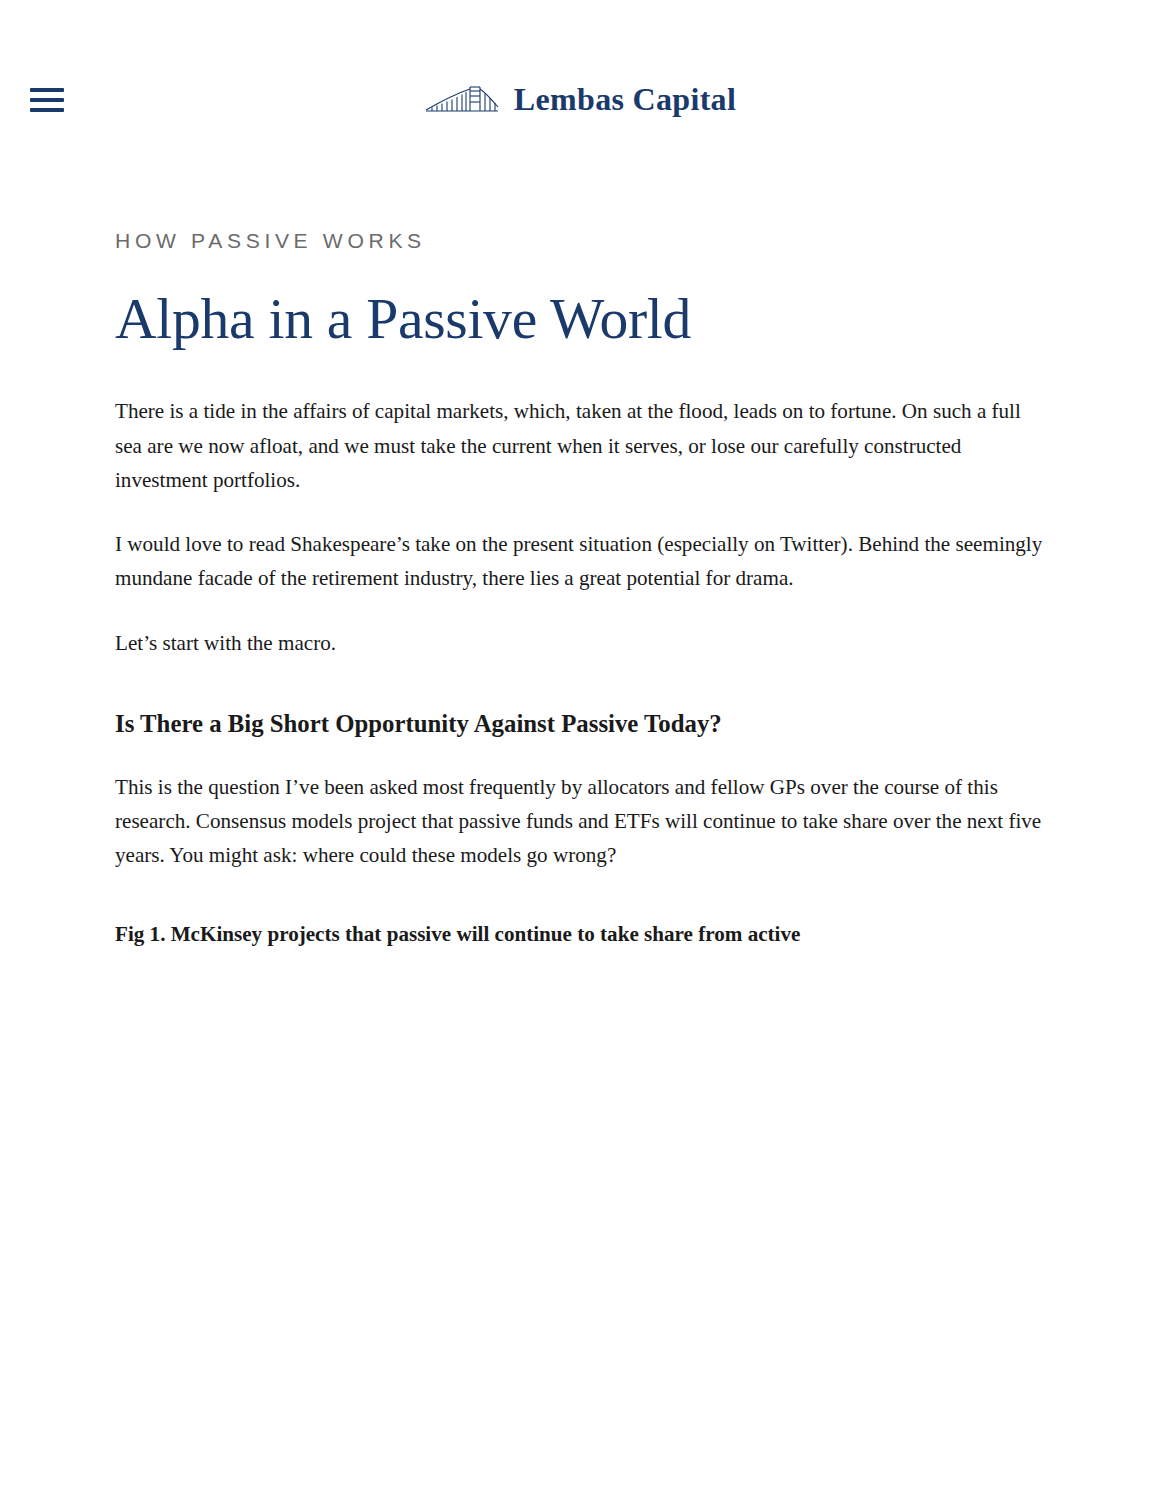Lembas Capital
How Passive Works
Alpha in a Passive World
There is a tide in the affairs of capital markets, which, taken at the flood, leads on to fortune. On such a full sea are we now afloat, and we must take the current when it serves, or lose our carefully constructed investment portfolios.
I would love to read Shakespeare’s take on the present situation (especially on Twitter). Behind the seemingly mundane facade of the retirement industry, there lies a great potential for drama.
Let’s start with the macro.
Is There a Big Short Opportunity Against Passive Today?
This is the question I’ve been asked most frequently by allocators and fellow GPs over the course of this research. Consensus models project that passive funds and ETFs will continue to take share over the next five years. You might ask: where could these models go wrong?
Fig 1. McKinsey projects that passive will continue to take share from active